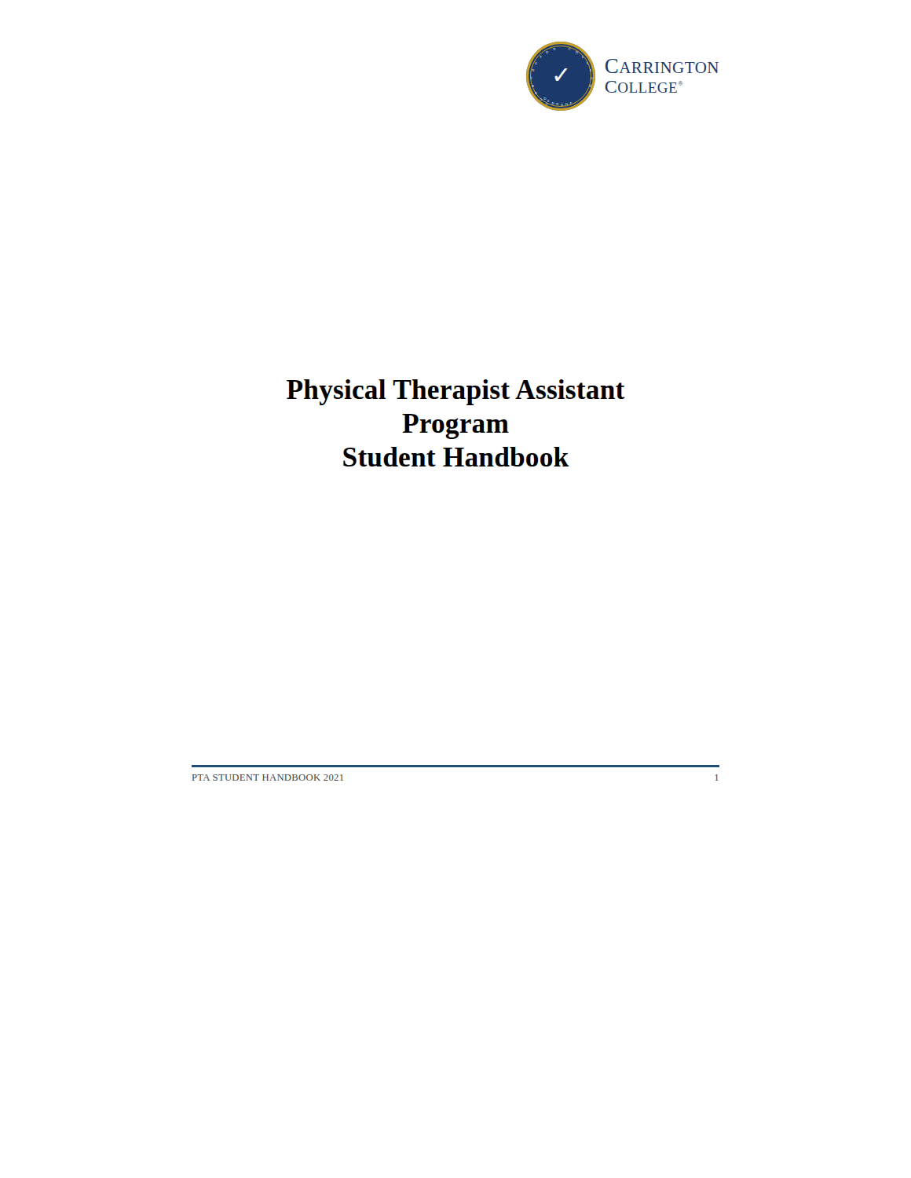C A R R I N G T O N C O L L E G E F O U N D E D
✓
CARRINGTON
COLLEGE®
Physical Therapist Assistant
Program
Student Handbook
PTA STUDENT HANDBOOK 2021 1